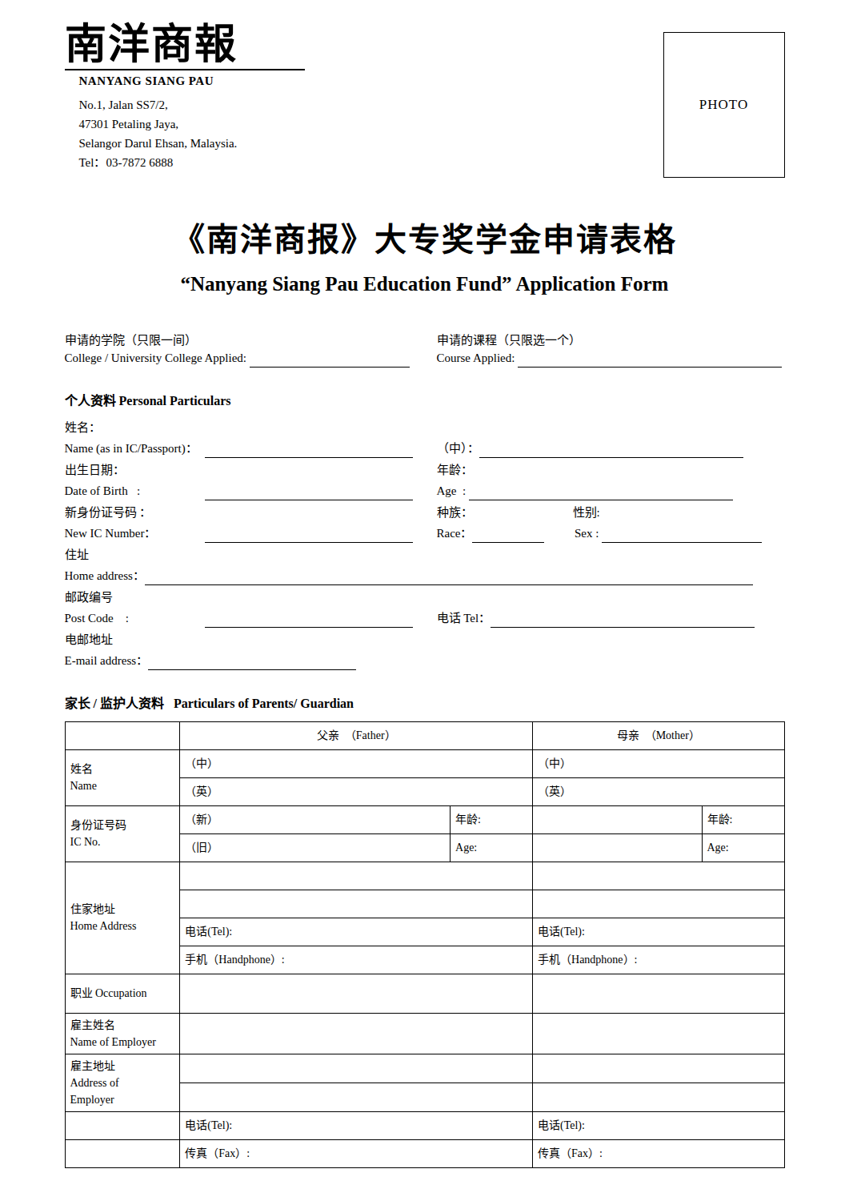南洋商報
NANYANG SIANG PAU
No.1, Jalan SS7/2,
47301 Petaling Jaya,
Selangor Darul Ehsan, Malaysia.
Tel：03-7872 6888
PHOTO
《南洋商报》大专奖学金申请表格
“Nanyang Siang Pau Education Fund” Application Form
申请的学院（只限一间） College / University College Applied:
申请的课程（只限选一个） Course Applied:
个人资料 Personal Particulars
姓名：
Name (as in IC/Passport)：
（中）：
出生日期：
Date of Birth :
年龄：
Age :
新身份证号码 ：
New IC Number：
种族：性别:
Race： Sex :
住址
Home address：
邮政编号
Post Code :
电话 Tel：
电邮地址
E-mail address：
家长 / 监护人资料 Particulars of Parents/ Guardian
| | 父亲 （Father） | 母亲 （Mother） |
| --- | --- | --- |
| 姓名 Name | （中） | （中） |
| （英） | （英） |
| 身份证号码 IC No. | （新） | 年龄: | | 年龄: |
| （旧） | Age: | | Age: |
| 住家地址 Home Address | | |
| 电话(Tel): | 电话(Tel): |
| 手机（Handphone）: | 手机（Handphone）: |
| 职业 Occupation | | |
| 雇主姓名 Name of Employer | | |
| 雇主地址 Address of Employer | | |
| | 电话(Tel): | 电话(Tel): |
| | 传真（Fax）: | 传真（Fax）: |